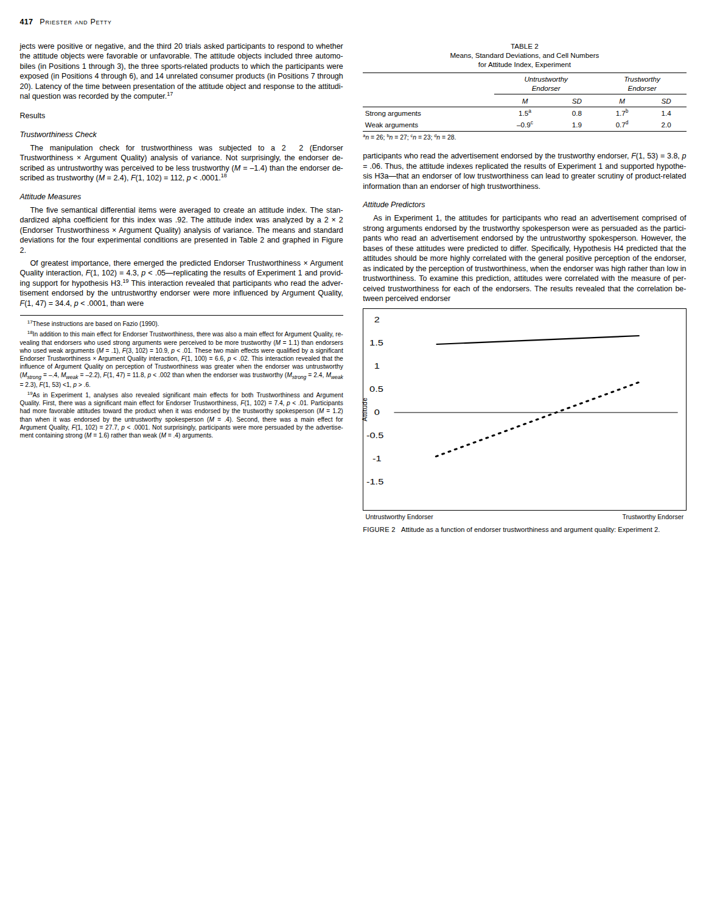417 Priester and Petty
jects were positive or negative, and the third 20 trials asked participants to respond to whether the attitude objects were favorable or unfavorable. The attitude objects included three automobiles (in Positions 1 through 3), the three sports-related products to which the participants were exposed (in Positions 4 through 6), and 14 unrelated consumer products (in Positions 7 through 20). Latency of the time between presentation of the attitude object and response to the attitudinal question was recorded by the computer.17
Results
Trustworthiness Check
The manipulation check for trustworthiness was subjected to a 2 2 (Endorser Trustworthiness × Argument Quality) analysis of variance. Not surprisingly, the endorser described as untrustworthy was perceived to be less trustworthy (M = –1.4) than the endorser described as trustworthy (M = 2.4), F(1, 102) = 112, p < .0001.18
Attitude Measures
The five semantical differential items were averaged to create an attitude index. The standardized alpha coefficient for this index was .92. The attitude index was analyzed by a 2 × 2 (Endorser Trustworthiness × Argument Quality) analysis of variance. The means and standard deviations for the four experimental conditions are presented in Table 2 and graphed in Figure 2.
Of greatest importance, there emerged the predicted Endorser Trustworthiness × Argument Quality interaction, F(1, 102) = 4.3, p < .05—replicating the results of Experiment 1 and providing support for hypothesis H3.19 This interaction revealed that participants who read the advertisement endorsed by the untrustworthy endorser were more influenced by Argument Quality, F(1, 47) = 34.4, p < .0001, than were
17 These instructions are based on Fazio (1990).
18 In addition to this main effect for Endorser Trustworthiness, there was also a main effect for Argument Quality, revealing that endorsers who used strong arguments were perceived to be more trustworthy (M = 1.1) than endorsers who used weak arguments (M = .1), F(3, 102) = 10.9, p < .01. These two main effects were qualified by a significant Endorser Trustworthiness × Argument Quality interaction, F(1, 100) = 6.6, p < .02. This interaction revealed that the influence of Argument Quality on perception of Trustworthiness was greater when the endorser was untrustworthy (Mstrong = –.4, Mweak = –2.2), F(1, 47) = 11.8, p < .002 than when the endorser was trustworthy (Mstrong = 2.4, Mweak = 2.3), F(1, 53) <1, p > .6.
19 As in Experiment 1, analyses also revealed significant main effects for both Trustworthiness and Argument Quality. First, there was a significant main effect for Endorser Trustworthiness, F(1, 102) = 7.4, p < .01. Participants had more favorable attitudes toward the product when it was endorsed by the trustworthy spokesperson (M = 1.2) than when it was endorsed by the untrustworthy spokesperson (M = .4). Second, there was a main effect for Argument Quality, F(1, 102) = 27.7, p < .0001. Not surprisingly, participants were more persuaded by the advertisement containing strong (M = 1.6) rather than weak (M = .4) arguments.
TABLE 2
Means, Standard Deviations, and Cell Numbers
for Attitude Index, Experiment
| | Untrustworthy Endorser | Trustworthy Endorser |
| --- | --- | --- |
| | M | SD | M | SD |
| Strong arguments | 1.5 a | 0.8 | 1.7 b | 1.4 |
| Weak arguments | –0.9 c | 1.9 | 0.7 d | 2.0 |
an = 26; bn = 27; cn = 23; dn = 28.
participants who read the advertisement endorsed by the trustworthy endorser, F(1, 53) = 3.8, p = .06. Thus, the attitude indexes replicated the results of Experiment 1 and supported hypothesis H3a—that an endorser of low trustworthiness can lead to greater scrutiny of product-related information than an endorser of high trustworthiness.
Attitude Predictors
As in Experiment 1, the attitudes for participants who read an advertisement comprised of strong arguments endorsed by the trustworthy spokesperson were as persuaded as the participants who read an advertisement endorsed by the untrustworthy spokesperson. However, the bases of these attitudes were predicted to differ. Specifically, Hypothesis H4 predicted that the attitudes should be more highly correlated with the general positive perception of the endorser, as indicated by the perception of trustworthiness, when the endorser was high rather than low in trustworthiness. To examine this prediction, attitudes were correlated with the measure of perceived trustworthiness for each of the endorsers. The results revealed that the correlation between perceived endorser
Attitude 2 1.5 1 0.5 0 -0.5 -1 -1.5
Untrustworthy Endorser Trustworthy Endorser
FIGURE 2 Attitude as a function of endorser trustworthiness and argument quality: Experiment 2.